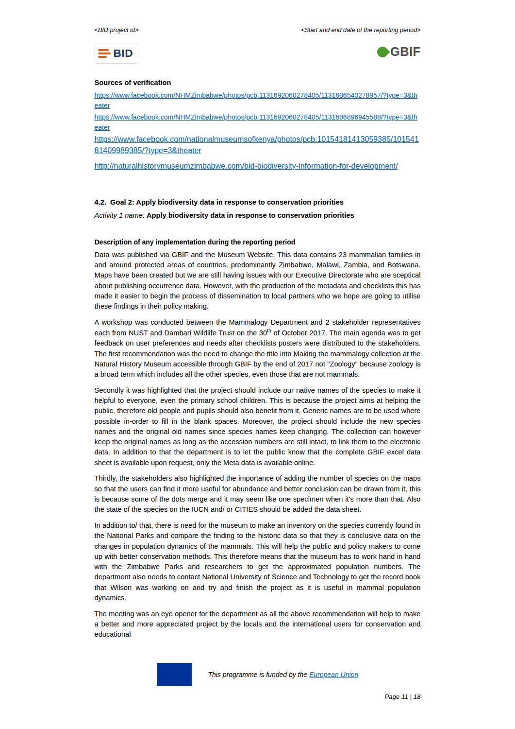<BID project id> <Start and end date of the reporting period>
BID
GBIF
Sources of verification
https://www.facebook.com/NHMZimbabwe/photos/pcb.1131692060278405/1131686540278957/?type=3&theater
https://www.facebook.com/NHMZimbabwe/photos/pcb.1131692060278405/1131686896945588/?type=3&theater
https://www.facebook.com/nationalmuseumsofkenya/photos/pcb.10154181413059385/10154181409989385/?type=3&theater
http://naturalhistorymuseumzimbabwe.com/bid-biodiversity-information-for-development/
4.2. Goal 2: Apply biodiversity data in response to conservation priorities
Activity 1 name: Apply biodiversity data in response to conservation priorities
Description of any implementation during the reporting period
Data was published via GBIF and the Museum Website. This data contains 23 mammalian families in and around protected areas of countries, predominantly Zimbabwe, Malawi, Zambia, and Botswana. Maps have been created but we are still having issues with our Executive Directorate who are sceptical about publishing occurrence data. However, with the production of the metadata and checklists this has made it easier to begin the process of dissemination to local partners who we hope are going to utilise these findings in their policy making.
A workshop was conducted between the Mammalogy Department and 2 stakeholder representatives each from NUST and Dambari Wildlife Trust on the 30th of October 2017. The main agenda was to get feedback on user preferences and needs after checklists posters were distributed to the stakeholders. The first recommendation was the need to change the title into Making the mammalogy collection at the Natural History Museum accessible through GBIF by the end of 2017 not "Zoology" because zoology is a broad term which includes all the other species, even those that are not mammals.
Secondly it was highlighted that the project should include our native names of the species to make it helpful to everyone, even the primary school children. This is because the project aims at helping the public, therefore old people and pupils should also benefit from it. Generic names are to be used where possible in-order to fill in the blank spaces. Moreover, the project should include the new species names and the original old names since species names keep changing. The collection can however keep the original names as long as the accession numbers are still intact, to link them to the electronic data. In addition to that the department is to let the public know that the complete GBIF excel data sheet is available upon request, only the Meta data is available online.
Thirdly, the stakeholders also highlighted the importance of adding the number of species on the maps so that the users can find it more useful for abundance and better conclusion can be drawn from it, this is because some of the dots merge and it may seem like one specimen when it's more than that. Also the state of the species on the IUCN and/ or CITIES should be added the data sheet.
In addition to/ that, there is need for the museum to make an inventory on the species currently found in the National Parks and compare the finding to the historic data so that they is conclusive data on the changes in population dynamics of the mammals. This will help the public and policy makers to come up with better conservation methods. This therefore means that the museum has to work hand in hand with the Zimbabwe Parks and researchers to get the approximated population numbers. The department also needs to contact National University of Science and Technology to get the record book that Wilson was working on and try and finish the project as it is useful in mammal population dynamics.
The meeting was an eye opener for the department as all the above recommendation will help to make a better and more appreciated project by the locals and the international users for conservation and educational
This programme is funded by the European Union
Page 11 | 18